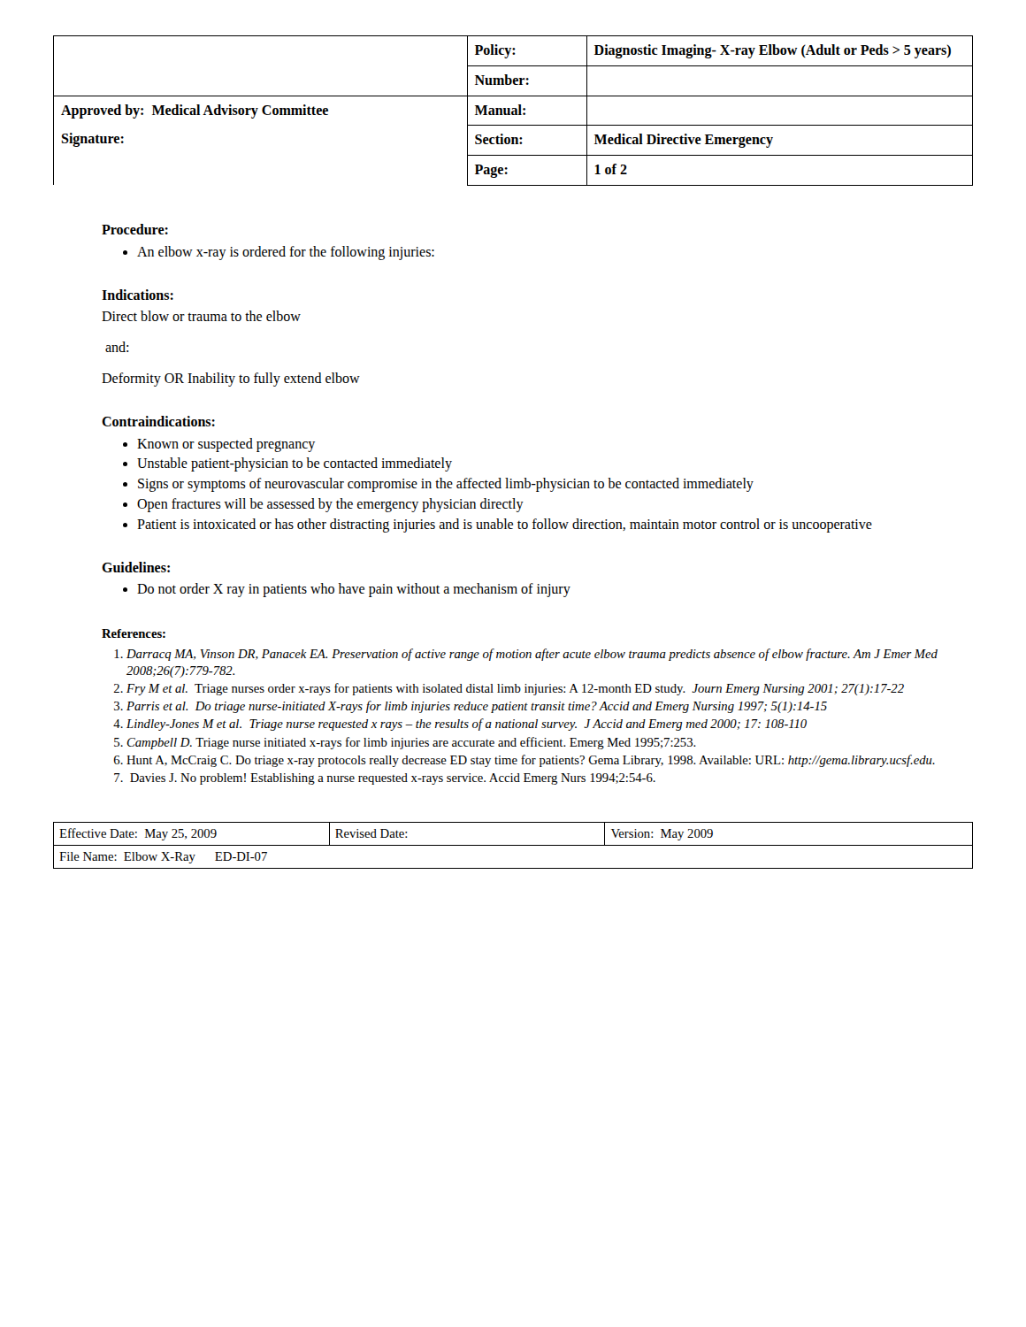| | Policy: | Diagnostic Imaging- X-ray Elbow (Adult or Peds > 5 years) |
| Number: | |
| Approved by: Medical Advisory Committee | Manual: | |
| Signature: |
| Section: | Medical Directive Emergency |
| Page: | 1 of 2 |
Procedure:
An elbow x-ray is ordered for the following injuries:
Indications:
Direct blow or trauma to the elbow
and:
Deformity OR Inability to fully extend elbow
Contraindications:
Known or suspected pregnancy
Unstable patient-physician to be contacted immediately
Signs or symptoms of neurovascular compromise in the affected limb-physician to be contacted immediately
Open fractures will be assessed by the emergency physician directly
Patient is intoxicated or has other distracting injuries and is unable to follow direction, maintain motor control or is uncooperative
Guidelines:
Do not order X ray in patients who have pain without a mechanism of injury
References:
Darracq MA, Vinson DR, Panacek EA. Preservation of active range of motion after acute elbow trauma predicts absence of elbow fracture. Am J Emer Med 2008;26(7):779-782.
Fry M et al. Triage nurses order x-rays for patients with isolated distal limb injuries: A 12-month ED study. Journ Emerg Nursing 2001; 27(1):17-22
Parris et al. Do triage nurse-initiated X-rays for limb injuries reduce patient transit time? Accid and Emerg Nursing 1997; 5(1):14-15
Lindley-Jones M et al. Triage nurse requested x rays – the results of a national survey. J Accid and Emerg med 2000; 17: 108-110
Campbell D. Triage nurse initiated x-rays for limb injuries are accurate and efficient. Emerg Med 1995;7:253.
Hunt A, McCraig C. Do triage x-ray protocols really decrease ED stay time for patients? Gema Library, 1998. Available: URL: http://gema.library.ucsf.edu.
Davies J. No problem! Establishing a nurse requested x-rays service. Accid Emerg Nurs 1994;2:54-6.
| Effective Date: May 25, 2009 | Revised Date: | Version: May 2009 |
| File Name: Elbow X-Ray ED-DI-07 |